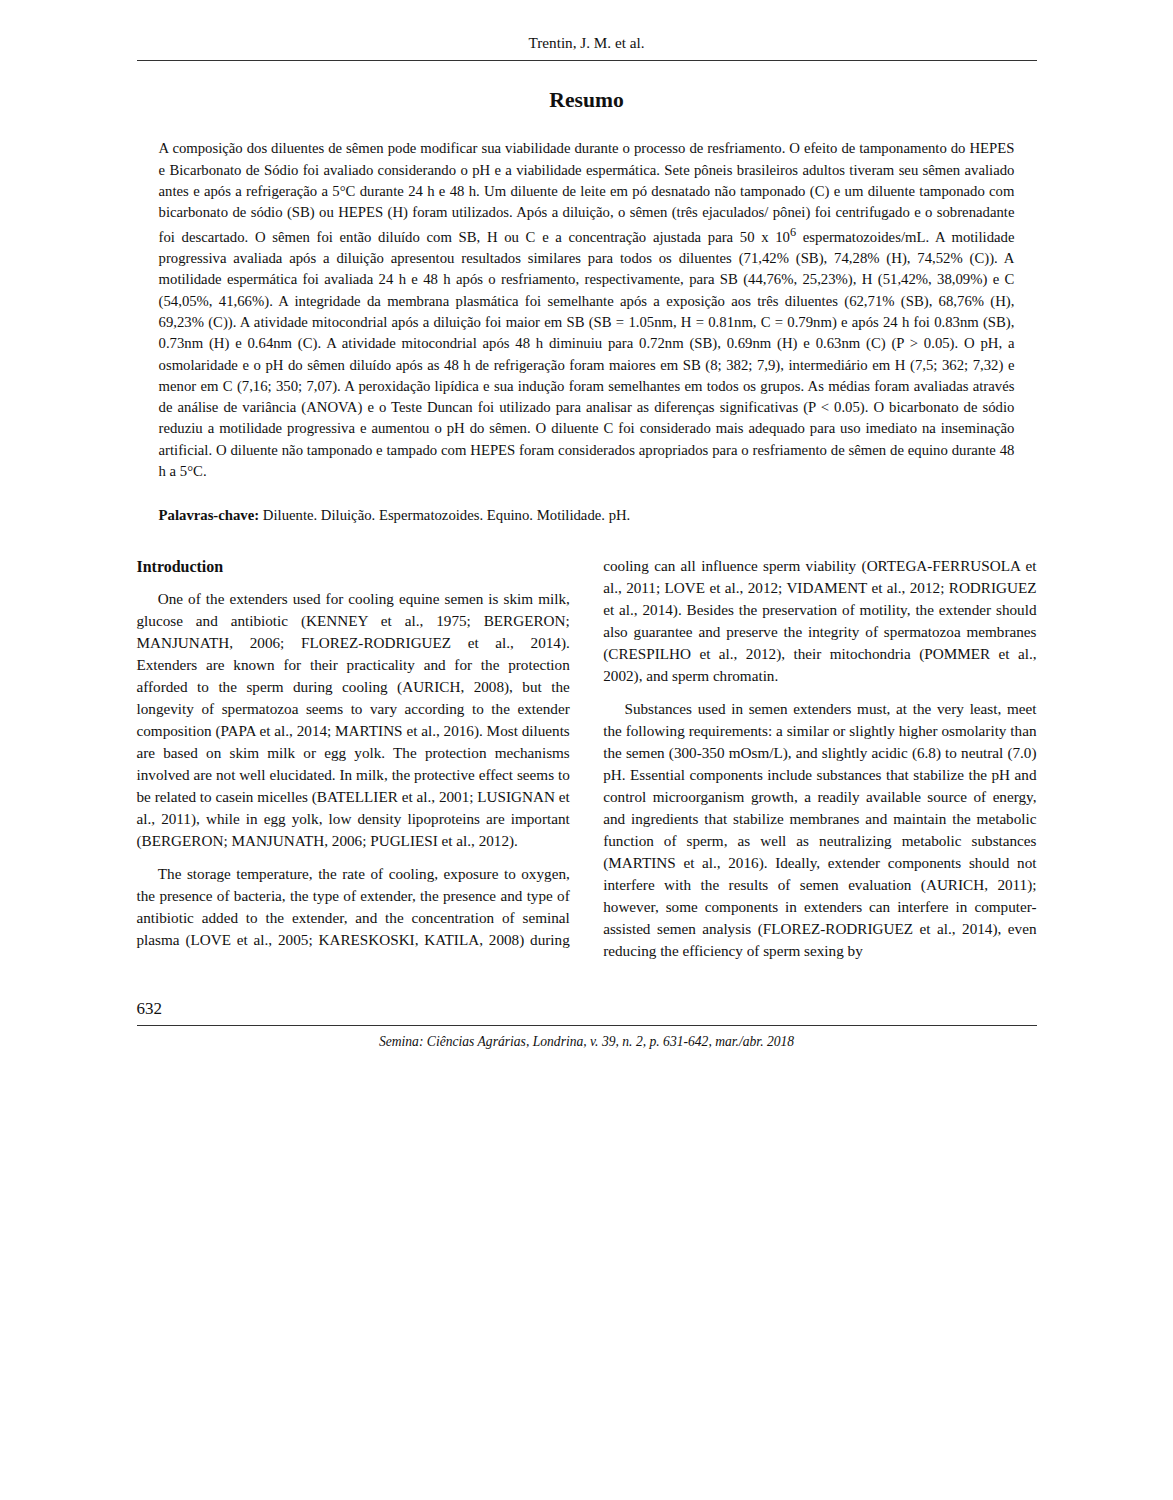Trentin, J. M. et al.
Resumo
A composição dos diluentes de sêmen pode modificar sua viabilidade durante o processo de resfriamento. O efeito de tamponamento do HEPES e Bicarbonato de Sódio foi avaliado considerando o pH e a viabilidade espermática. Sete pôneis brasileiros adultos tiveram seu sêmen avaliado antes e após a refrigeração a 5°C durante 24 h e 48 h. Um diluente de leite em pó desnatado não tamponado (C) e um diluente tamponado com bicarbonato de sódio (SB) ou HEPES (H) foram utilizados. Após a diluição, o sêmen (três ejaculados/ pônei) foi centrifugado e o sobrenadante foi descartado. O sêmen foi então diluído com SB, H ou C e a concentração ajustada para 50 x 106 espermatozoides/mL. A motilidade progressiva avaliada após a diluição apresentou resultados similares para todos os diluentes (71,42% (SB), 74,28% (H), 74,52% (C)). A motilidade espermática foi avaliada 24 h e 48 h após o resfriamento, respectivamente, para SB (44,76%, 25,23%), H (51,42%, 38,09%) e C (54,05%, 41,66%). A integridade da membrana plasmática foi semelhante após a exposição aos três diluentes (62,71% (SB), 68,76% (H), 69,23% (C)). A atividade mitocondrial após a diluição foi maior em SB (SB = 1.05nm, H = 0.81nm, C = 0.79nm) e após 24 h foi 0.83nm (SB), 0.73nm (H) e 0.64nm (C). A atividade mitocondrial após 48 h diminuiu para 0.72nm (SB), 0.69nm (H) e 0.63nm (C) (P > 0.05). O pH, a osmolaridade e o pH do sêmen diluído após as 48 h de refrigeração foram maiores em SB (8; 382; 7,9), intermediário em H (7,5; 362; 7,32) e menor em C (7,16; 350; 7,07). A peroxidação lipídica e sua indução foram semelhantes em todos os grupos. As médias foram avaliadas através de análise de variância (ANOVA) e o Teste Duncan foi utilizado para analisar as diferenças significativas (P < 0.05). O bicarbonato de sódio reduziu a motilidade progressiva e aumentou o pH do sêmen. O diluente C foi considerado mais adequado para uso imediato na inseminação artificial. O diluente não tamponado e tampado com HEPES foram considerados apropriados para o resfriamento de sêmen de equino durante 48 h a 5°C.
Palavras-chave: Diluente. Diluição. Espermatozoides. Equino. Motilidade. pH.
Introduction
One of the extenders used for cooling equine semen is skim milk, glucose and antibiotic (KENNEY et al., 1975; BERGERON; MANJUNATH, 2006; FLOREZ-RODRIGUEZ et al., 2014). Extenders are known for their practicality and for the protection afforded to the sperm during cooling (AURICH, 2008), but the longevity of spermatozoa seems to vary according to the extender composition (PAPA et al., 2014; MARTINS et al., 2016). Most diluents are based on skim milk or egg yolk. The protection mechanisms involved are not well elucidated. In milk, the protective effect seems to be related to casein micelles (BATELLIER et al., 2001; LUSIGNAN et al., 2011), while in egg yolk, low density lipoproteins are important (BERGERON; MANJUNATH, 2006; PUGLIESI et al., 2012).
The storage temperature, the rate of cooling, exposure to oxygen, the presence of bacteria, the type of extender, the presence and type of antibiotic added to the extender, and the concentration of seminal plasma (LOVE et al., 2005; KARESKOSKI, KATILA, 2008) during cooling can all influence sperm viability (ORTEGA-FERRUSOLA et al., 2011; LOVE et al., 2012; VIDAMENT et al., 2012; RODRIGUEZ et al., 2014). Besides the preservation of motility, the extender should also guarantee and preserve the integrity of spermatozoa membranes (CRESPILHO et al., 2012), their mitochondria (POMMER et al., 2002), and sperm chromatin.
Substances used in semen extenders must, at the very least, meet the following requirements: a similar or slightly higher osmolarity than the semen (300-350 mOsm/L), and slightly acidic (6.8) to neutral (7.0) pH. Essential components include substances that stabilize the pH and control microorganism growth, a readily available source of energy, and ingredients that stabilize membranes and maintain the metabolic function of sperm, as well as neutralizing metabolic substances (MARTINS et al., 2016). Ideally, extender components should not interfere with the results of semen evaluation (AURICH, 2011); however, some components in extenders can interfere in computer-assisted semen analysis (FLOREZ-RODRIGUEZ et al., 2014), even reducing the efficiency of sperm sexing by
632
Semina: Ciências Agrárias, Londrina, v. 39, n. 2, p. 631-642, mar./abr. 2018